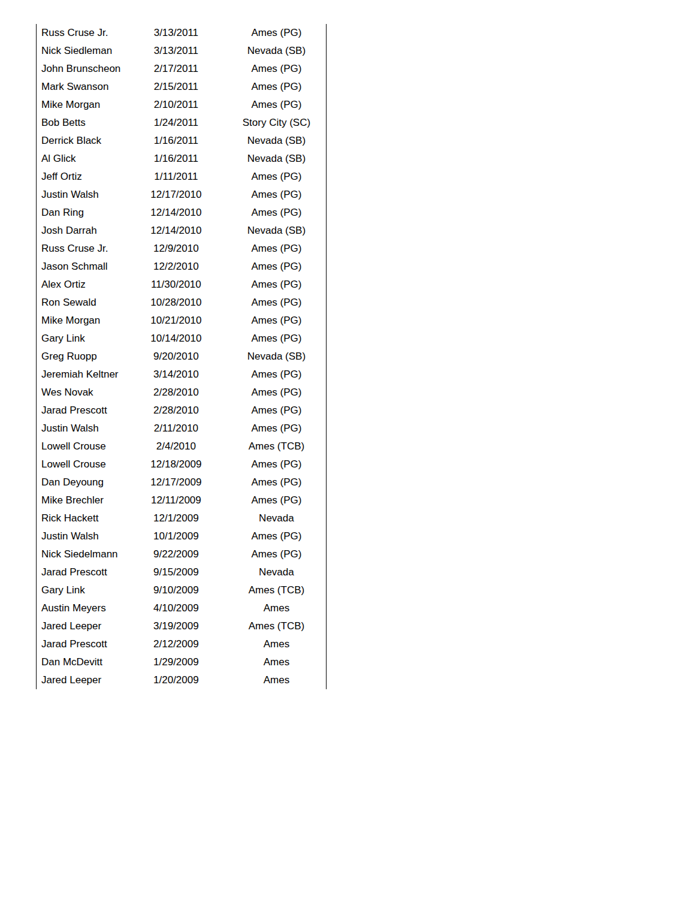| Russ Cruse Jr. | 3/13/2011 | Ames (PG) |
| Nick Siedleman | 3/13/2011 | Nevada (SB) |
| John Brunscheon | 2/17/2011 | Ames (PG) |
| Mark Swanson | 2/15/2011 | Ames (PG) |
| Mike Morgan | 2/10/2011 | Ames (PG) |
| Bob Betts | 1/24/2011 | Story City (SC) |
| Derrick Black | 1/16/2011 | Nevada (SB) |
| Al Glick | 1/16/2011 | Nevada (SB) |
| Jeff Ortiz | 1/11/2011 | Ames (PG) |
| Justin Walsh | 12/17/2010 | Ames (PG) |
| Dan Ring | 12/14/2010 | Ames (PG) |
| Josh Darrah | 12/14/2010 | Nevada (SB) |
| Russ Cruse Jr. | 12/9/2010 | Ames (PG) |
| Jason Schmall | 12/2/2010 | Ames (PG) |
| Alex Ortiz | 11/30/2010 | Ames (PG) |
| Ron Sewald | 10/28/2010 | Ames (PG) |
| Mike Morgan | 10/21/2010 | Ames (PG) |
| Gary Link | 10/14/2010 | Ames (PG) |
| Greg Ruopp | 9/20/2010 | Nevada (SB) |
| Jeremiah Keltner | 3/14/2010 | Ames (PG) |
| Wes Novak | 2/28/2010 | Ames (PG) |
| Jarad Prescott | 2/28/2010 | Ames (PG) |
| Justin Walsh | 2/11/2010 | Ames (PG) |
| Lowell Crouse | 2/4/2010 | Ames (TCB) |
| Lowell Crouse | 12/18/2009 | Ames (PG) |
| Dan Deyoung | 12/17/2009 | Ames (PG) |
| Mike Brechler | 12/11/2009 | Ames (PG) |
| Rick Hackett | 12/1/2009 | Nevada |
| Justin Walsh | 10/1/2009 | Ames (PG) |
| Nick Siedelmann | 9/22/2009 | Ames (PG) |
| Jarad Prescott | 9/15/2009 | Nevada |
| Gary Link | 9/10/2009 | Ames (TCB) |
| Austin Meyers | 4/10/2009 | Ames |
| Jared Leeper | 3/19/2009 | Ames (TCB) |
| Jarad Prescott | 2/12/2009 | Ames |
| Dan McDevitt | 1/29/2009 | Ames |
| Jared Leeper | 1/20/2009 | Ames |